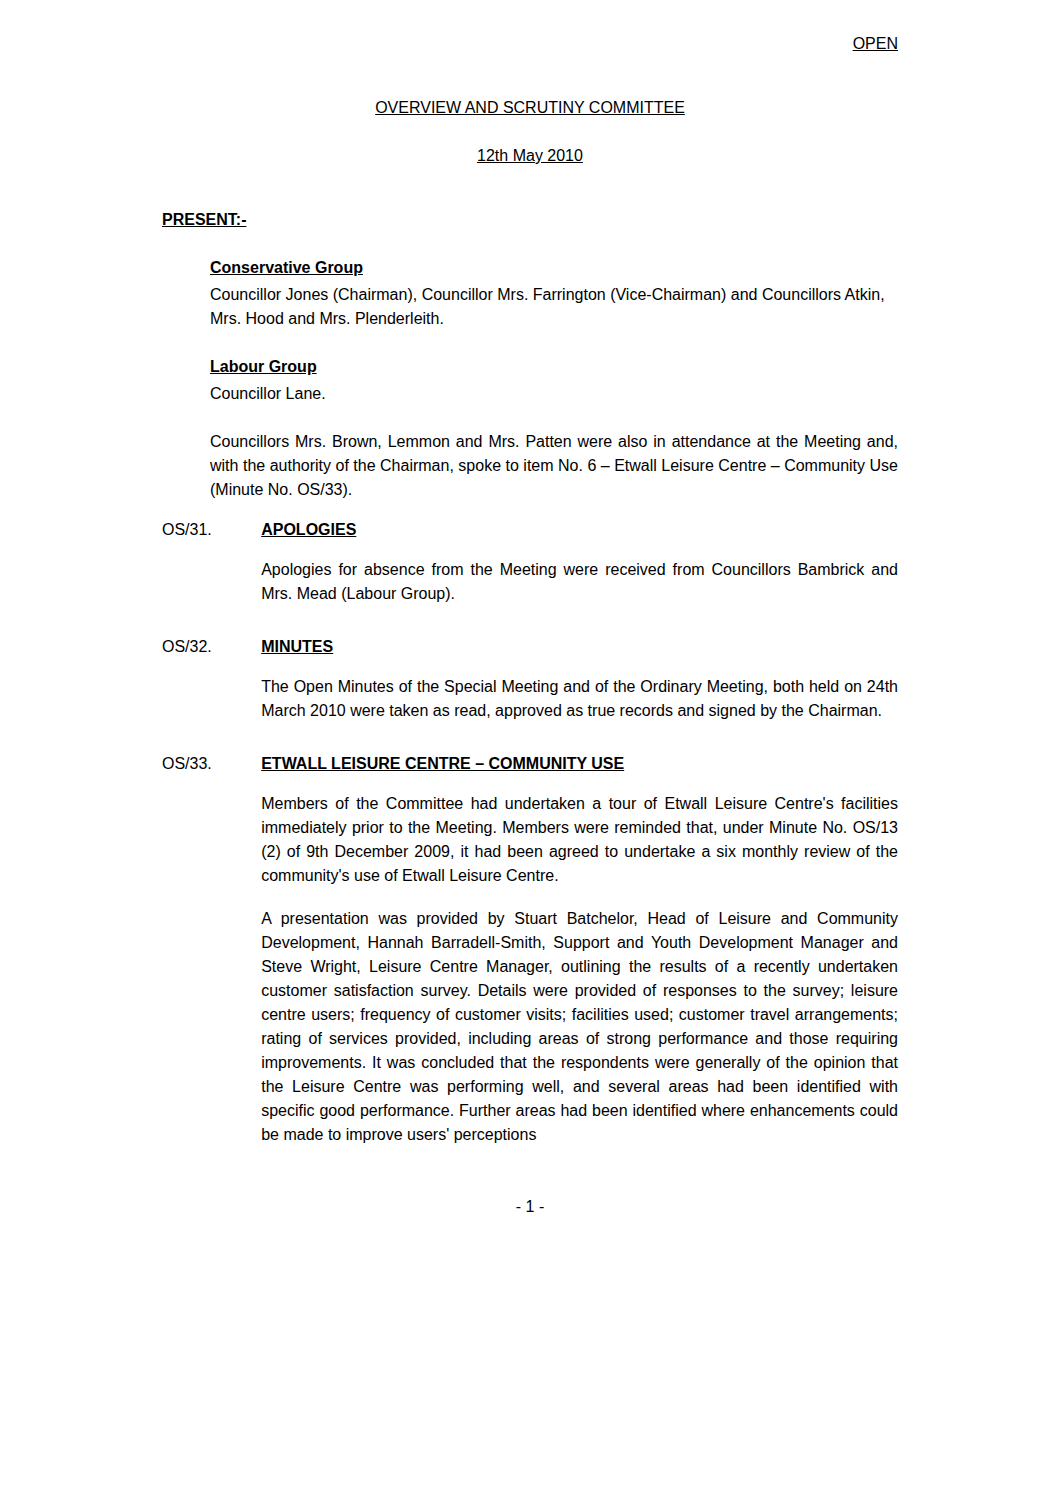OPEN
OVERVIEW AND SCRUTINY COMMITTEE
12th May 2010
PRESENT:-
Conservative Group
Councillor Jones (Chairman), Councillor Mrs. Farrington (Vice-Chairman) and Councillors Atkin, Mrs. Hood and Mrs. Plenderleith.
Labour Group
Councillor Lane.
Councillors Mrs. Brown, Lemmon and Mrs. Patten were also in attendance at the Meeting and, with the authority of the Chairman, spoke to item No. 6 – Etwall Leisure Centre – Community Use (Minute No. OS/33).
OS/31.
APOLOGIES
Apologies for absence from the Meeting were received from Councillors Bambrick and Mrs. Mead (Labour Group).
OS/32.
MINUTES
The Open Minutes of the Special Meeting and of the Ordinary Meeting, both held on 24th March 2010 were taken as read, approved as true records and signed by the Chairman.
OS/33.
ETWALL LEISURE CENTRE – COMMUNITY USE
Members of the Committee had undertaken a tour of Etwall Leisure Centre's facilities immediately prior to the Meeting. Members were reminded that, under Minute No. OS/13 (2) of 9th December 2009, it had been agreed to undertake a six monthly review of the community's use of Etwall Leisure Centre.
A presentation was provided by Stuart Batchelor, Head of Leisure and Community Development, Hannah Barradell-Smith, Support and Youth Development Manager and Steve Wright, Leisure Centre Manager, outlining the results of a recently undertaken customer satisfaction survey. Details were provided of responses to the survey; leisure centre users; frequency of customer visits; facilities used; customer travel arrangements; rating of services provided, including areas of strong performance and those requiring improvements. It was concluded that the respondents were generally of the opinion that the Leisure Centre was performing well, and several areas had been identified with specific good performance. Further areas had been identified where enhancements could be made to improve users' perceptions
- 1 -